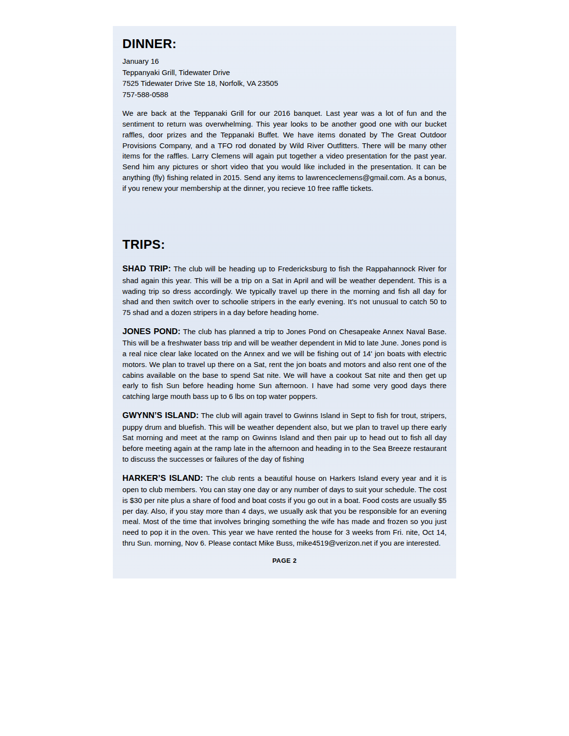DINNER:
January 16
Teppanyaki Grill, Tidewater Drive
7525 Tidewater Drive Ste 18, Norfolk, VA 23505
757-588-0588
We are back at the Teppanaki Grill for our 2016 banquet. Last year was a lot of fun and the sentiment to return was overwhelming. This year looks to be another good one with our bucket raffles, door prizes and the Teppanaki Buffet. We have items donated by The Great Outdoor Provisions Company, and a TFO rod donated by Wild River Outfitters. There will be many other items for the raffles. Larry Clemens will again put together a video presentation for the past year. Send him any pictures or short video that you would like included in the presentation. It can be anything (fly) fishing related in 2015. Send any items to lawrenceclemens@gmail.com. As a bonus, if you renew your membership at the dinner, you recieve 10 free raffle tickets.
TRIPS:
SHAD TRIP: The club will be heading up to Fredericksburg to fish the Rappahannock River for shad again this year. This will be a trip on a Sat in April and will be weather dependent. This is a wading trip so dress accordingly. We typically travel up there in the morning and fish all day for shad and then switch over to schoolie stripers in the early evening. It's not unusual to catch 50 to 75 shad and a dozen stripers in a day before heading home.
JONES POND: The club has planned a trip to Jones Pond on Chesapeake Annex Naval Base. This will be a freshwater bass trip and will be weather dependent in Mid to late June. Jones pond is a real nice clear lake located on the Annex and we will be fishing out of 14' jon boats with electric motors. We plan to travel up there on a Sat, rent the jon boats and motors and also rent one of the cabins available on the base to spend Sat nite. We will have a cookout Sat nite and then get up early to fish Sun before heading home Sun afternoon. I have had some very good days there catching large mouth bass up to 6 lbs on top water poppers.
GWYNN’S ISLAND: The club will again travel to Gwinns Island in Sept to fish for trout, stripers, puppy drum and bluefish. This will be weather dependent also, but we plan to travel up there early Sat morning and meet at the ramp on Gwinns Island and then pair up to head out to fish all day before meeting again at the ramp late in the afternoon and heading in to the Sea Breeze restaurant to discuss the successes or failures of the day of fishing
HARKER’S ISLAND: The club rents a beautiful house on Harkers Island every year and it is open to club members. You can stay one day or any number of days to suit your schedule. The cost is $30 per nite plus a share of food and boat costs if you go out in a boat. Food costs are usually $5 per day. Also, if you stay more than 4 days, we usually ask that you be responsible for an evening meal. Most of the time that involves bringing something the wife has made and frozen so you just need to pop it in the oven. This year we have rented the house for 3 weeks from Fri. nite, Oct 14, thru Sun. morning, Nov 6. Please contact Mike Buss, mike4519@verizon.net if you are interested.
PAGE 2